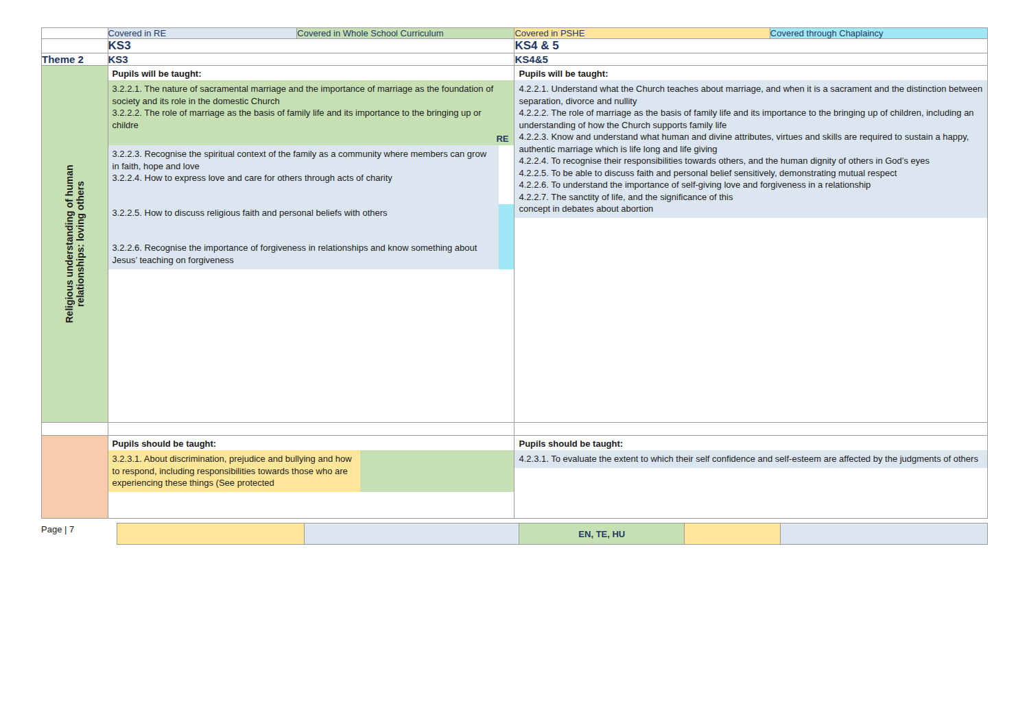| | Covered in RE | Covered in Whole School Curriculum | Covered in PSHE | Covered through Chaplaincy |
| | KS3 | KS4 & 5 |
| Theme 2 | KS3 | KS4&5 |
| Religious understanding of human relationships: loving others | Pupils will be taught: 3.2.2.1. The nature of sacramental marriage and the importance of marriage as the foundation of society and its role in the domestic Church 3.2.2.2. The role of marriage as the basis of family life and its importance to the bringing up or childre RE / 3.2.2.3. Recognise the spiritual context of the family as a community where members can grow in faith, hope and love 3.2.2.4. How to express love and care for others through acts of charity / / / 3.2.2.5. How to discuss religious faith and personal beliefs with others / / / 3.2.2.6. Recognise the importance of forgiveness in relationships and know something about Jesus’ teaching on forgiveness / / | Pupils will be taught: 4.2.2.1. Understand what the Church teaches about marriage, and when it is a sacrament and the distinction between separation, divorce and nullity 4.2.2.2. The role of marriage as the basis of family life and its importance to the bringing up of children, including an understanding of how the Church supports family life 4.2.2.3. Know and understand what human and divine attributes, virtues and skills are required to sustain a happy, authentic marriage which is life long and life giving 4.2.2.4. To recognise their responsibilities towards others, and the human dignity of others in God’s eyes 4.2.2.5. To be able to discuss faith and personal belief sensitively, demonstrating mutual respect 4.2.2.6. To understand the importance of self-giving love and forgiveness in a relationship 4.2.2.7. The sanctity of life, and the significance of this concept in debates about abortion |
| | Pupils should be taught: / 3.2.3.1. About discrimination, prejudice and bullying and how to respond, including responsibilities towards those who are experiencing these things (See protected / / | Pupils should be taught: 4.2.3.1. To evaluate the extent to which their self confidence and self-esteem are affected by the judgments of others |
Page | 7
| | | EN, TE, HU | | |